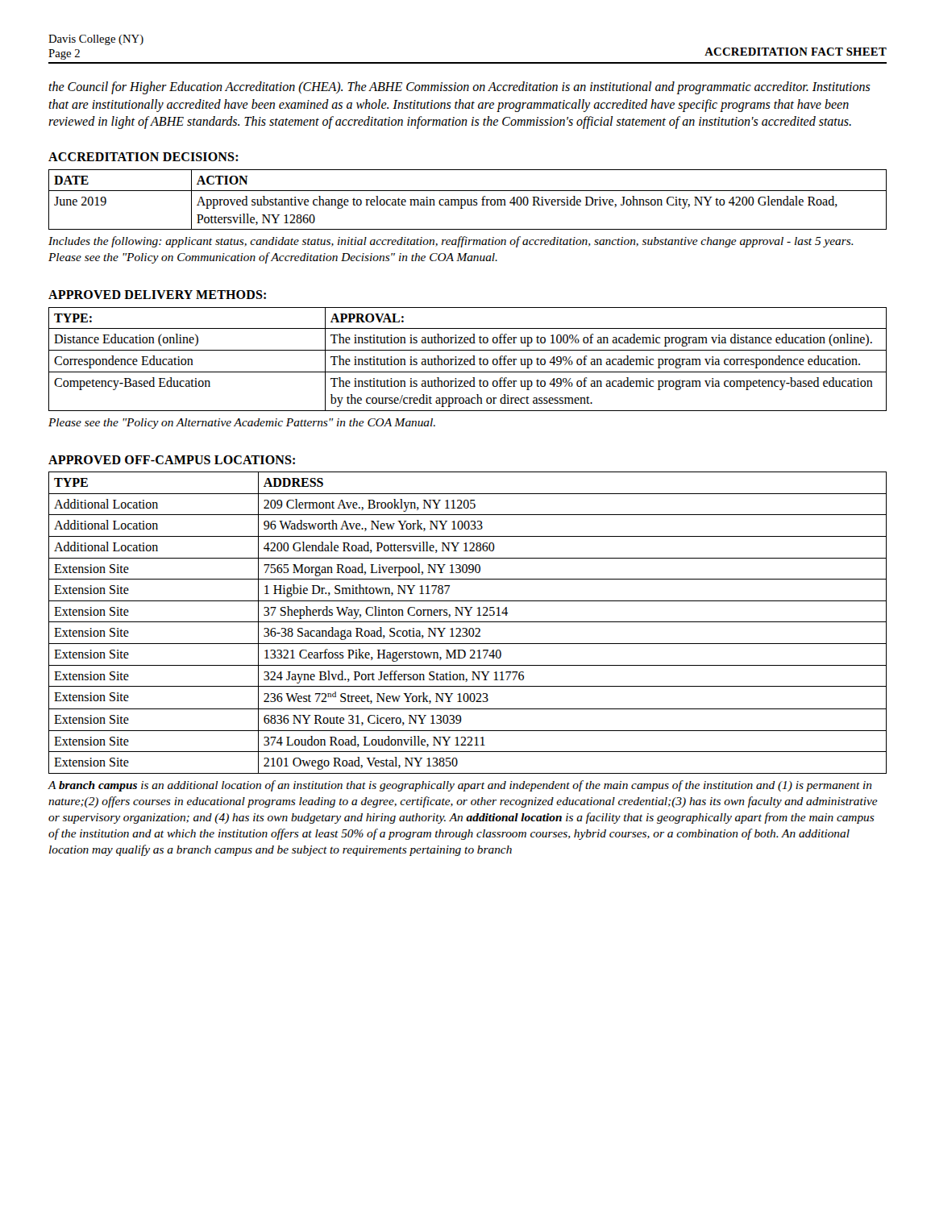Davis College (NY)
Page 2
ACCREDITATION FACT SHEET
the Council for Higher Education Accreditation (CHEA). The ABHE Commission on Accreditation is an institutional and programmatic accreditor. Institutions that are institutionally accredited have been examined as a whole. Institutions that are programmatically accredited have specific programs that have been reviewed in light of ABHE standards. This statement of accreditation information is the Commission's official statement of an institution's accredited status.
Accreditation Decisions:
| Date | Action |
| --- | --- |
| June 2019 | Approved substantive change to relocate main campus from 400 Riverside Drive, Johnson City, NY to 4200 Glendale Road, Pottersville, NY 12860 |
Includes the following: applicant status, candidate status, initial accreditation, reaffirmation of accreditation, sanction, substantive change approval - last 5 years. Please see the "Policy on Communication of Accreditation Decisions" in the COA Manual.
Approved Delivery Methods:
| Type: | Approval: |
| --- | --- |
| Distance Education (online) | The institution is authorized to offer up to 100% of an academic program via distance education (online). |
| Correspondence Education | The institution is authorized to offer up to 49% of an academic program via correspondence education. |
| Competency-Based Education | The institution is authorized to offer up to 49% of an academic program via competency-based education by the course/credit approach or direct assessment. |
Please see the "Policy on Alternative Academic Patterns" in the COA Manual.
Approved Off-Campus Locations:
| Type | Address |
| --- | --- |
| Additional Location | 209 Clermont Ave., Brooklyn, NY 11205 |
| Additional Location | 96 Wadsworth Ave., New York, NY 10033 |
| Additional Location | 4200 Glendale Road, Pottersville, NY 12860 |
| Extension Site | 7565 Morgan Road, Liverpool, NY 13090 |
| Extension Site | 1 Higbie Dr., Smithtown, NY 11787 |
| Extension Site | 37 Shepherds Way, Clinton Corners, NY 12514 |
| Extension Site | 36-38 Sacandaga Road, Scotia, NY 12302 |
| Extension Site | 13321 Cearfoss Pike, Hagerstown, MD 21740 |
| Extension Site | 324 Jayne Blvd., Port Jefferson Station, NY 11776 |
| Extension Site | 236 West 72 nd Street, New York, NY 10023 |
| Extension Site | 6836 NY Route 31, Cicero, NY 13039 |
| Extension Site | 374 Loudon Road, Loudonville, NY 12211 |
| Extension Site | 2101 Owego Road, Vestal, NY 13850 |
A branch campus is an additional location of an institution that is geographically apart and independent of the main campus of the institution and (1) is permanent in nature;(2) offers courses in educational programs leading to a degree, certificate, or other recognized educational credential;(3) has its own faculty and administrative or supervisory organization; and (4) has its own budgetary and hiring authority. An additional location is a facility that is geographically apart from the main campus of the institution and at which the institution offers at least 50% of a program through classroom courses, hybrid courses, or a combination of both. An additional location may qualify as a branch campus and be subject to requirements pertaining to branch